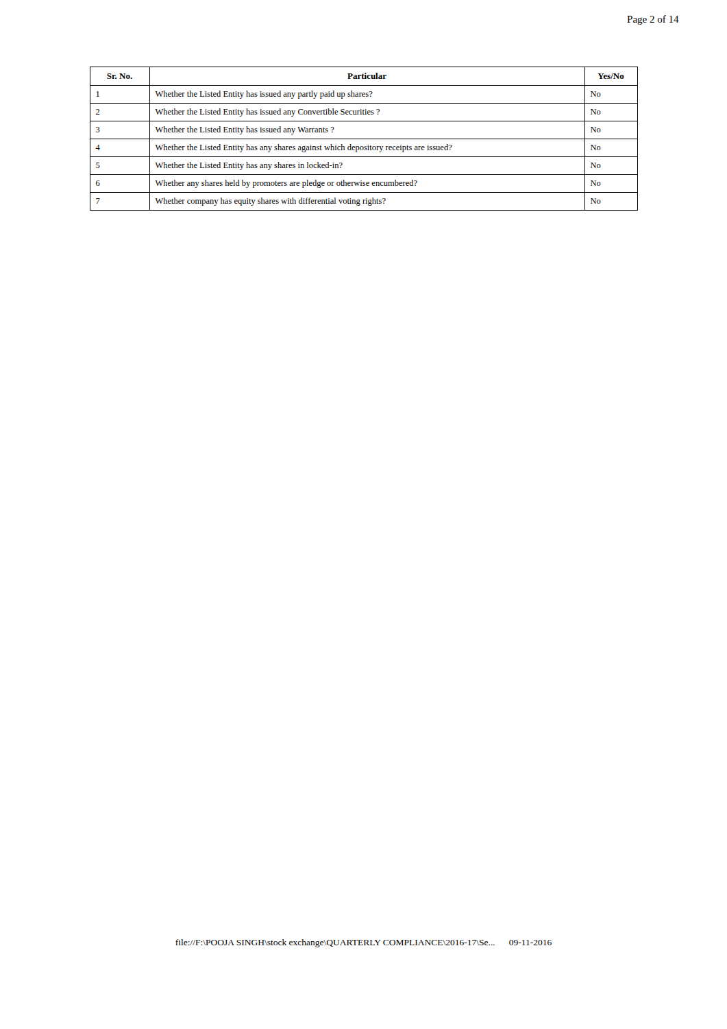Page 2 of 14
| Sr. No. | Particular | Yes/No |
| --- | --- | --- |
| 1 | Whether the Listed Entity has issued any partly paid up shares? | No |
| 2 | Whether the Listed Entity has issued any Convertible Securities ? | No |
| 3 | Whether the Listed Entity has issued any Warrants ? | No |
| 4 | Whether the Listed Entity has any shares against which depository receipts are issued? | No |
| 5 | Whether the Listed Entity has any shares in locked-in? | No |
| 6 | Whether any shares held by promoters are pledge or otherwise encumbered? | No |
| 7 | Whether company has equity shares with differential voting rights? | No |
file://F:\POOJA SINGH\stock exchange\QUARTERLY COMPLIANCE\2016-17\Se... 09-11-2016